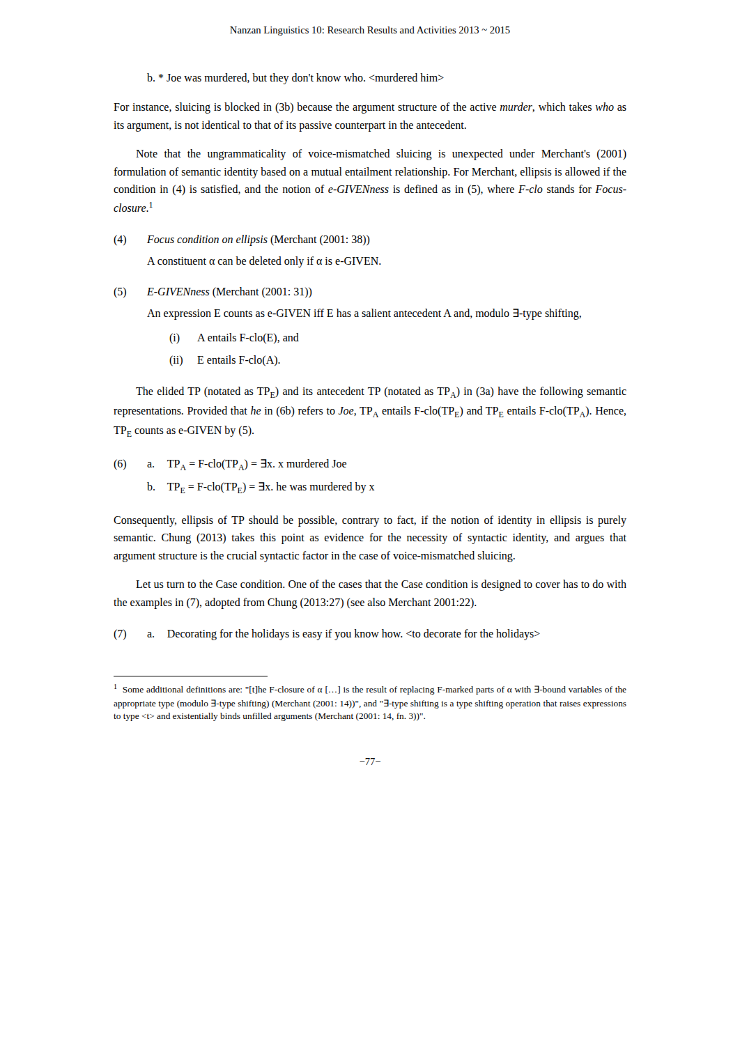Nanzan Linguistics 10: Research Results and Activities 2013 ~ 2015
b. * Joe was murdered, but they don't know who. <murdered him>
For instance, sluicing is blocked in (3b) because the argument structure of the active murder, which takes who as its argument, is not identical to that of its passive counterpart in the antecedent.
Note that the ungrammaticality of voice-mismatched sluicing is unexpected under Merchant's (2001) formulation of semantic identity based on a mutual entailment relationship. For Merchant, ellipsis is allowed if the condition in (4) is satisfied, and the notion of e-GIVENness is defined as in (5), where F-clo stands for Focus-closure.1
(4) Focus condition on ellipsis (Merchant (2001: 38))
A constituent α can be deleted only if α is e-GIVEN.
(5) E-GIVENness (Merchant (2001: 31))
An expression E counts as e-GIVEN iff E has a salient antecedent A and, modulo ∃-type shifting,
(i) A entails F-clo(E), and
(ii) E entails F-clo(A).
The elided TP (notated as TPE) and its antecedent TP (notated as TPA) in (3a) have the following semantic representations. Provided that he in (6b) refers to Joe, TPA entails F-clo(TPE) and TPE entails F-clo(TPA). Hence, TPE counts as e-GIVEN by (5).
(6) a. TPA = F-clo(TPA) = ∃x. x murdered Joe
b. TPE = F-clo(TPE) = ∃x. he was murdered by x
Consequently, ellipsis of TP should be possible, contrary to fact, if the notion of identity in ellipsis is purely semantic. Chung (2013) takes this point as evidence for the necessity of syntactic identity, and argues that argument structure is the crucial syntactic factor in the case of voice-mismatched sluicing.
Let us turn to the Case condition. One of the cases that the Case condition is designed to cover has to do with the examples in (7), adopted from Chung (2013:27) (see also Merchant 2001:22).
(7) a. Decorating for the holidays is easy if you know how. <to decorate for the holidays>
1 Some additional definitions are: "[t]he F-closure of α […] is the result of replacing F-marked parts of α with ∃-bound variables of the appropriate type (modulo ∃-type shifting) (Merchant (2001: 14))", and "∃-type shifting is a type shifting operation that raises expressions to type <t> and existentially binds unfilled arguments (Merchant (2001: 14, fn. 3))".
−77−